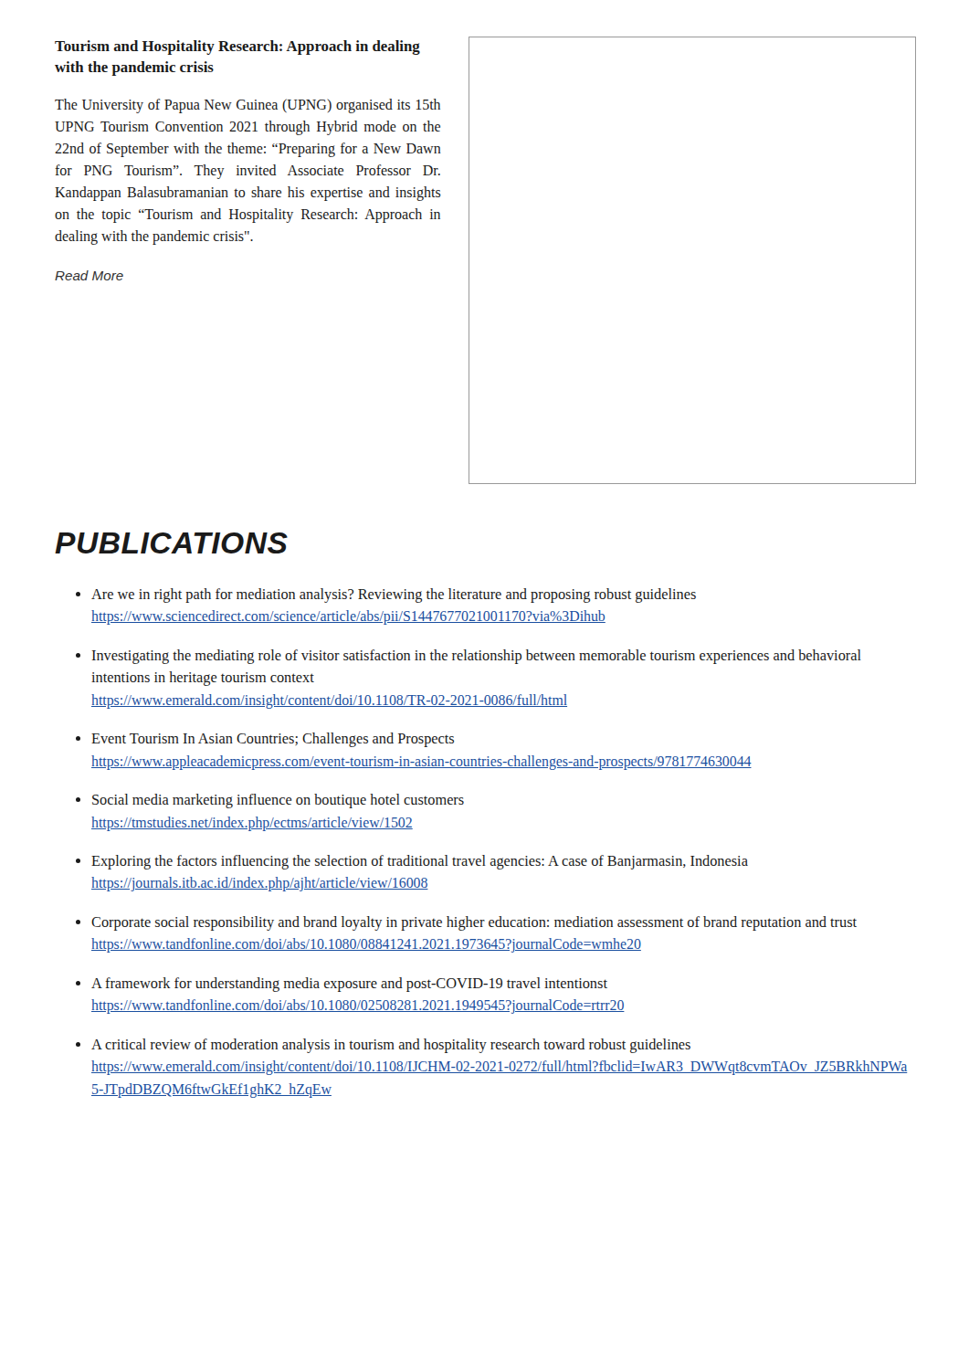Tourism and Hospitality Research: Approach in dealing with the pandemic crisis
The University of Papua New Guinea (UPNG) organised its 15th UPNG Tourism Convention 2021 through Hybrid mode on the 22nd of September with the theme: “Preparing for a New Dawn for PNG Tourism”. They invited Associate Professor Dr. Kandappan Balasubramanian to share his expertise and insights on the topic “Tourism and Hospitality Research: Approach in dealing with the pandemic crisis".
Read More
PUBLICATIONS
Are we in right path for mediation analysis? Reviewing the literature and proposing robust guidelines https://www.sciencedirect.com/science/article/abs/pii/S1447677021001170?via%3Dihub
Investigating the mediating role of visitor satisfaction in the relationship between memorable tourism experiences and behavioral intentions in heritage tourism context https://www.emerald.com/insight/content/doi/10.1108/TR-02-2021-0086/full/html
Event Tourism In Asian Countries; Challenges and Prospects https://www.appleacademicpress.com/event-tourism-in-asian-countries-challenges-and-prospects/9781774630044
Social media marketing influence on boutique hotel customers https://tmstudies.net/index.php/ectms/article/view/1502
Exploring the factors influencing the selection of traditional travel agencies: A case of Banjarmasin, Indonesia https://journals.itb.ac.id/index.php/ajht/article/view/16008
Corporate social responsibility and brand loyalty in private higher education: mediation assessment of brand reputation and trust https://www.tandfonline.com/doi/abs/10.1080/08841241.2021.1973645?journalCode=wmhe20
A framework for understanding media exposure and post-COVID-19 travel intentionst https://www.tandfonline.com/doi/abs/10.1080/02508281.2021.1949545?journalCode=rtrr20
A critical review of moderation analysis in tourism and hospitality research toward robust guidelines https://www.emerald.com/insight/content/doi/10.1108/IJCHM-02-2021-0272/full/html?fbclid=IwAR3_DWWqt8cvmTAOv_JZ5BRkhNPWa5-JTpdDBZQM6ftwGkEf1ghK2_hZqEw